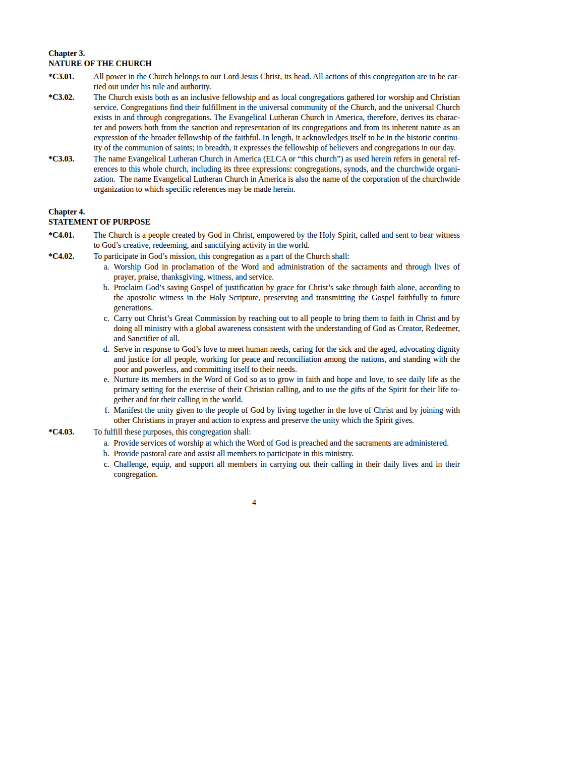Chapter 3.
NATURE OF THE CHURCH
*C3.01.
All power in the Church belongs to our Lord Jesus Christ, its head. All actions of this congregation are to be carried out under his rule and authority.
*C3.02.
The Church exists both as an inclusive fellowship and as local congregations gathered for worship and Christian service. Congregations find their fulfillment in the universal community of the Church, and the universal Church exists in and through congregations. The Evangelical Lutheran Church in America, therefore, derives its character and powers both from the sanction and representation of its congregations and from its inherent nature as an expression of the broader fellowship of the faithful. In length, it acknowledges itself to be in the historic continuity of the communion of saints; in breadth, it expresses the fellowship of believers and congregations in our day.
*C3.03.
The name Evangelical Lutheran Church in America (ELCA or “this church”) as used herein refers in general references to this whole church, including its three expressions: congregations, synods, and the churchwide organization. The name Evangelical Lutheran Church in America is also the name of the corporation of the churchwide organization to which specific references may be made herein.
Chapter 4.
STATEMENT OF PURPOSE
*C4.01.
The Church is a people created by God in Christ, empowered by the Holy Spirit, called and sent to bear witness to God’s creative, redeeming, and sanctifying activity in the world.
*C4.02.
To participate in God’s mission, this congregation as a part of the Church shall:
Worship God in proclamation of the Word and administration of the sacraments and through lives of prayer, praise, thanksgiving, witness, and service.
Proclaim God’s saving Gospel of justification by grace for Christ’s sake through faith alone, according to the apostolic witness in the Holy Scripture, preserving and transmitting the Gospel faithfully to future generations.
Carry out Christ’s Great Commission by reaching out to all people to bring them to faith in Christ and by doing all ministry with a global awareness consistent with the understanding of God as Creator, Redeemer, and Sanctifier of all.
Serve in response to God’s love to meet human needs, caring for the sick and the aged, advocating dignity and justice for all people, working for peace and reconciliation among the nations, and standing with the poor and powerless, and committing itself to their needs.
Nurture its members in the Word of God so as to grow in faith and hope and love, to see daily life as the primary setting for the exercise of their Christian calling, and to use the gifts of the Spirit for their life together and for their calling in the world.
Manifest the unity given to the people of God by living together in the love of Christ and by joining with other Christians in prayer and action to express and preserve the unity which the Spirit gives.
*C4.03.
To fulfill these purposes, this congregation shall:
Provide services of worship at which the Word of God is preached and the sacraments are administered.
Provide pastoral care and assist all members to participate in this ministry.
Challenge, equip, and support all members in carrying out their calling in their daily lives and in their congregation.
4